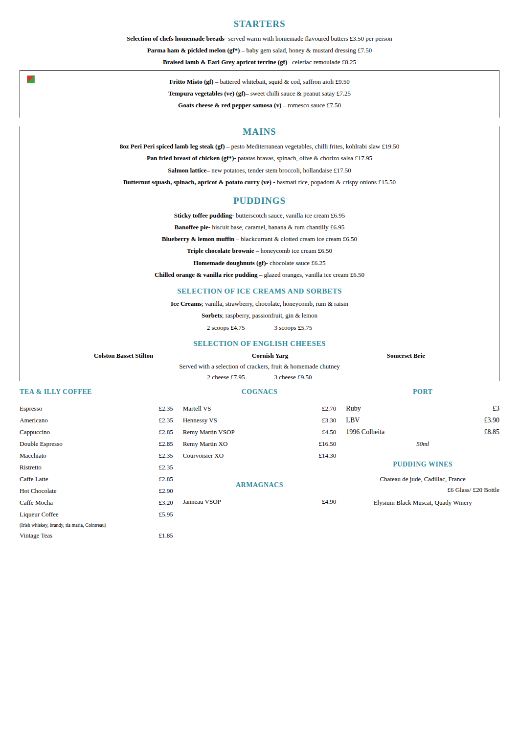STARTERS
Selection of chefs homemade breads- served warm with homemade flavoured butters £3.50 per person
Parma ham & pickled melon (gf*) – baby gem salad, honey & mustard dressing £7.50
Braised lamb & Earl Grey apricot terrine (gf)– celeriac remoulade £8.25
Fritto Misto (gf) – battered whitebait, squid & cod, saffron aioli £9.50
Tempura vegetables (ve) (gf)– sweet chilli sauce & peanut satay £7.25
Goats cheese & red pepper samosa (v) – romesco sauce £7.50
MAINS
8oz Peri Peri spiced lamb leg steak (gf) – pesto Mediterranean vegetables, chilli frites, kohlrabi slaw £19.50
Pan fried breast of chicken (gf*)- patatas bravas, spinach, olive & chorizo salsa £17.95
Salmon lattice– new potatoes, tender stem broccoli, hollandaise £17.50
Butternut squash, spinach, apricot & potato curry (ve) - basmati rice, popadom & crispy onions £15.50
PUDDINGS
Sticky toffee pudding- butterscotch sauce, vanilla ice cream £6.95
Banoffee pie- biscuit base, caramel, banana & rum chantilly £6.95
Blueberry & lemon muffin – blackcurrant & clotted cream ice cream £6.50
Triple chocolate brownie – honeycomb ice cream £6.50
Homemade doughnuts (gf)- chocolate sauce £6.25
Chilled orange & vanilla rice pudding – glazed oranges, vanilla ice cream £6.50
SELECTION OF ICE CREAMS AND SORBETS
Ice Creams; vanilla, strawberry, chocolate, honeycomb, rum & raisin
Sorbets; raspberry, passionfruit, gin & lemon
2 scoops £4.753 scoops £5.75
SELECTION OF ENGLISH CHEESES
Colston Basset Stilton Cornish Yarg Somerset Brie
Served with a selection of crackers, fruit & homemade chutney
2 cheese £7.953 cheese £9.50
TEA & ILLY COFFEE
| Espresso | £2.35 |
| Americano | £2.35 |
| Cappuccino | £2.85 |
| Double Espresso | £2.85 |
| Macchiato | £2.35 |
| Ristretto | £2.35 |
| Caffe Latte | £2.85 |
| Hot Chocolate | £2.90 |
| Caffe Mocha | £3.20 |
| Liqueur Coffee | £5.95 |
| (Irish whiskey, brandy, tia maria, Cointreau) |
| Vintage Teas | £1.85 |
COGNACS
| Martell VS | £2.70 |
| Hennessy VS | £3.30 |
| Remy Martin VSOP | £4.50 |
| Remy Martin XO | £16.50 |
| Courvoisier XO | £14.30 |
ARMAGNACS
| Janneau VSOP | £4.90 |
PORT
| Ruby | £3 |
| LBV | £3.90 |
| 1996 Colheita | £8.85 |
50ml
PUDDING WINES
Chateau de jude, Cadillac, France
£6 Glass/ £20 Bottle
Elysium Black Muscat, Quady Winery